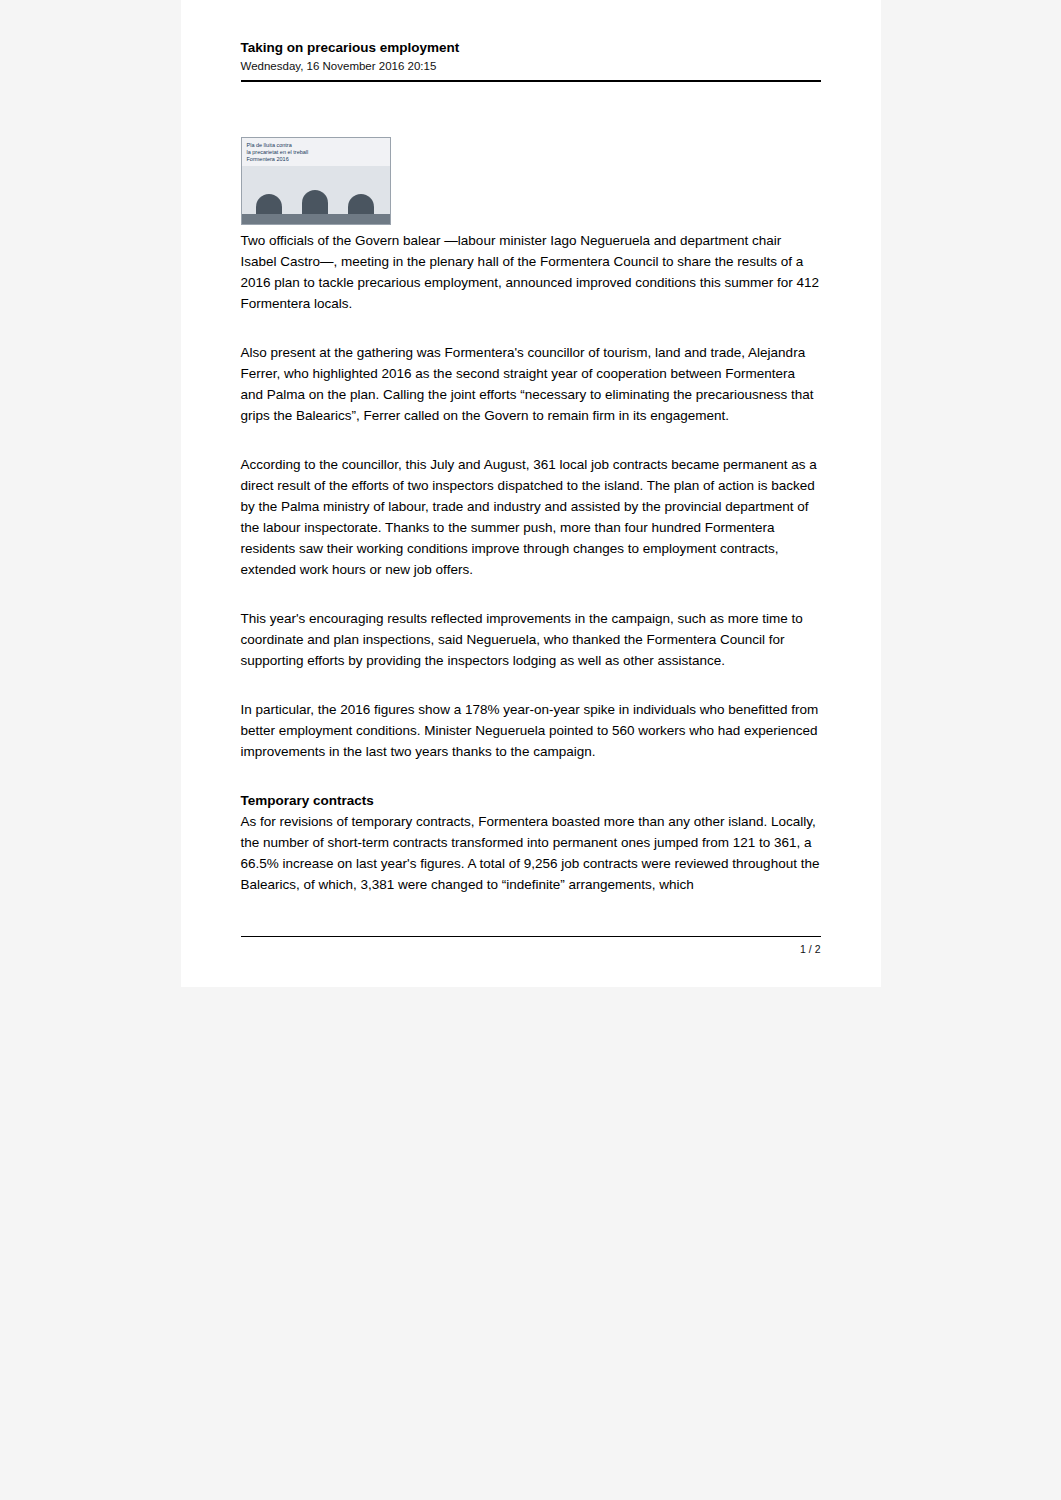Taking on precarious employment
Wednesday, 16 November 2016 20:15
Pla de lluita contra
la precarietat en el treball
Formentera 2016
Two officials of the Govern balear —labour minister Iago Negueruela and department chair Isabel Castro—, meeting in the plenary hall of the Formentera Council to share the results of a 2016 plan to tackle precarious employment, announced improved conditions this summer for 412 Formentera locals.
Also present at the gathering was Formentera's councillor of tourism, land and trade, Alejandra Ferrer, who highlighted 2016 as the second straight year of cooperation between Formentera and Palma on the plan. Calling the joint efforts “necessary to eliminating the precariousness that grips the Balearics”, Ferrer called on the Govern to remain firm in its engagement.
According to the councillor, this July and August, 361 local job contracts became permanent as a direct result of the efforts of two inspectors dispatched to the island. The plan of action is backed by the Palma ministry of labour, trade and industry and assisted by the provincial department of the labour inspectorate. Thanks to the summer push, more than four hundred Formentera residents saw their working conditions improve through changes to employment contracts, extended work hours or new job offers.
This year's encouraging results reflected improvements in the campaign, such as more time to coordinate and plan inspections, said Negueruela, who thanked the Formentera Council for supporting efforts by providing the inspectors lodging as well as other assistance.
In particular, the 2016 figures show a 178% year-on-year spike in individuals who benefitted from better employment conditions. Minister Negueruela pointed to 560 workers who had experienced improvements in the last two years thanks to the campaign.
Temporary contracts
As for revisions of temporary contracts, Formentera boasted more than any other island. Locally, the number of short-term contracts transformed into permanent ones jumped from 121 to 361, a 66.5% increase on last year's figures. A total of 9,256 job contracts were reviewed throughout the Balearics, of which, 3,381 were changed to “indefinite” arrangements, which
1 / 2